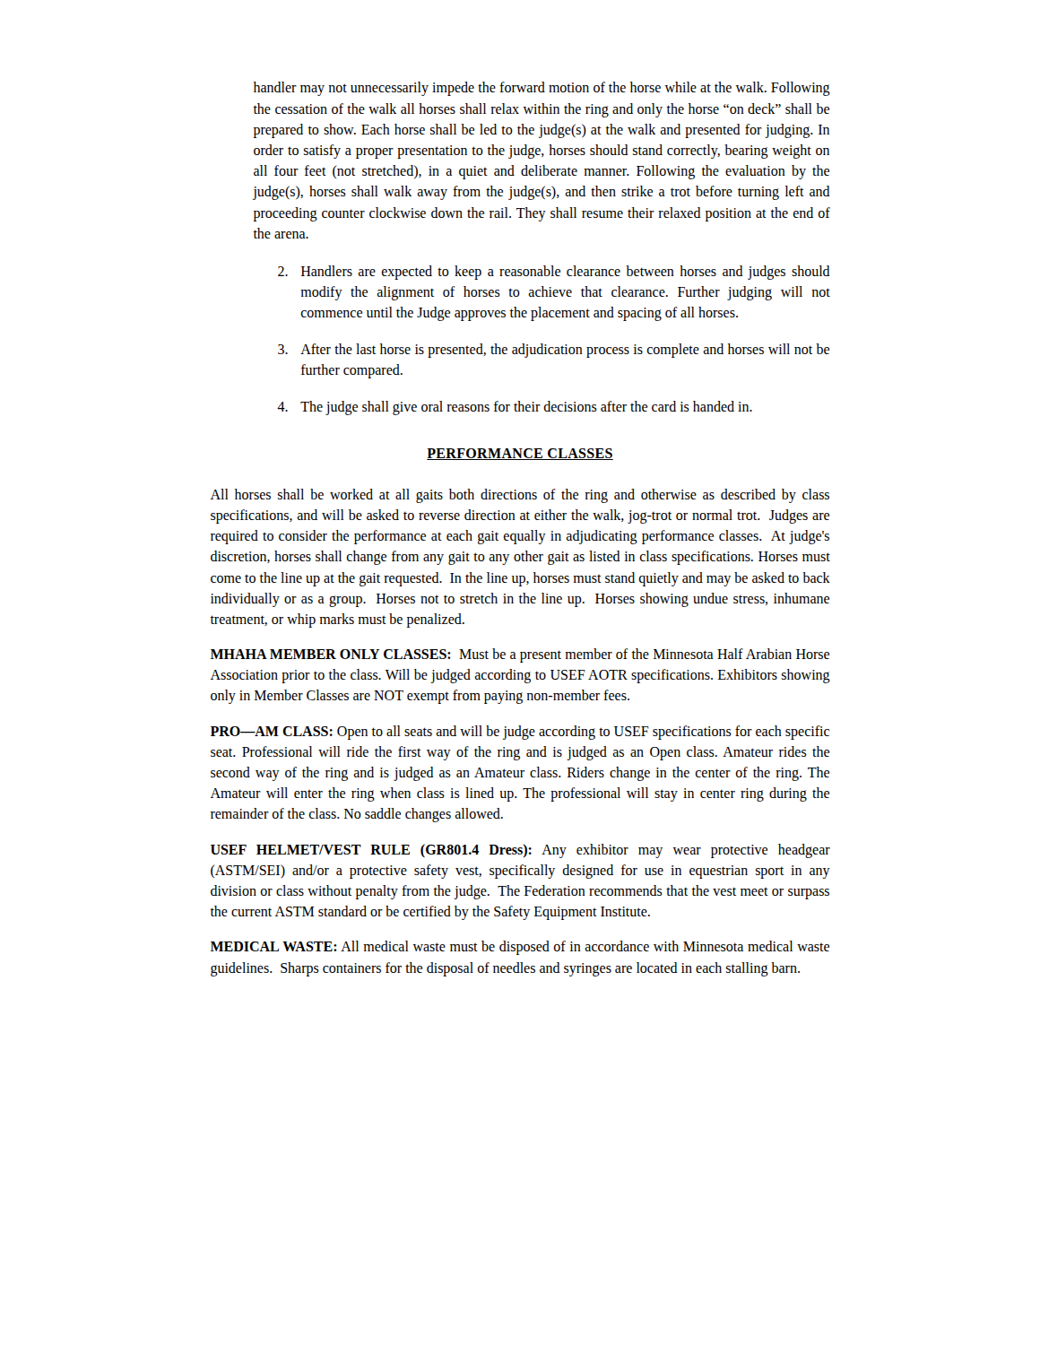handler may not unnecessarily impede the forward motion of the horse while at the walk. Following the cessation of the walk all horses shall relax within the ring and only the horse “on deck” shall be prepared to show. Each horse shall be led to the judge(s) at the walk and presented for judging. In order to satisfy a proper presentation to the judge, horses should stand correctly, bearing weight on all four feet (not stretched), in a quiet and deliberate manner. Following the evaluation by the judge(s), horses shall walk away from the judge(s), and then strike a trot before turning left and proceeding counter clockwise down the rail. They shall resume their relaxed position at the end of the arena.
Handlers are expected to keep a reasonable clearance between horses and judges should modify the alignment of horses to achieve that clearance. Further judging will not commence until the Judge approves the placement and spacing of all horses.
After the last horse is presented, the adjudication process is complete and horses will not be further compared.
The judge shall give oral reasons for their decisions after the card is handed in.
PERFORMANCE CLASSES
All horses shall be worked at all gaits both directions of the ring and otherwise as described by class specifications, and will be asked to reverse direction at either the walk, jog-trot or normal trot. Judges are required to consider the performance at each gait equally in adjudicating performance classes. At judge's discretion, horses shall change from any gait to any other gait as listed in class specifications. Horses must come to the line up at the gait requested. In the line up, horses must stand quietly and may be asked to back individually or as a group. Horses not to stretch in the line up. Horses showing undue stress, inhumane treatment, or whip marks must be penalized.
MHAHA MEMBER ONLY CLASSES: Must be a present member of the Minnesota Half Arabian Horse Association prior to the class. Will be judged according to USEF AOTR specifications. Exhibitors showing only in Member Classes are NOT exempt from paying non-member fees.
PRO—AM CLASS: Open to all seats and will be judge according to USEF specifications for each specific seat. Professional will ride the first way of the ring and is judged as an Open class. Amateur rides the second way of the ring and is judged as an Amateur class. Riders change in the center of the ring. The Amateur will enter the ring when class is lined up. The professional will stay in center ring during the remainder of the class. No saddle changes allowed.
USEF HELMET/VEST RULE (GR801.4 Dress): Any exhibitor may wear protective headgear (ASTM/SEI) and/or a protective safety vest, specifically designed for use in equestrian sport in any division or class without penalty from the judge. The Federation recommends that the vest meet or surpass the current ASTM standard or be certified by the Safety Equipment Institute.
MEDICAL WASTE: All medical waste must be disposed of in accordance with Minnesota medical waste guidelines. Sharps containers for the disposal of needles and syringes are located in each stalling barn.